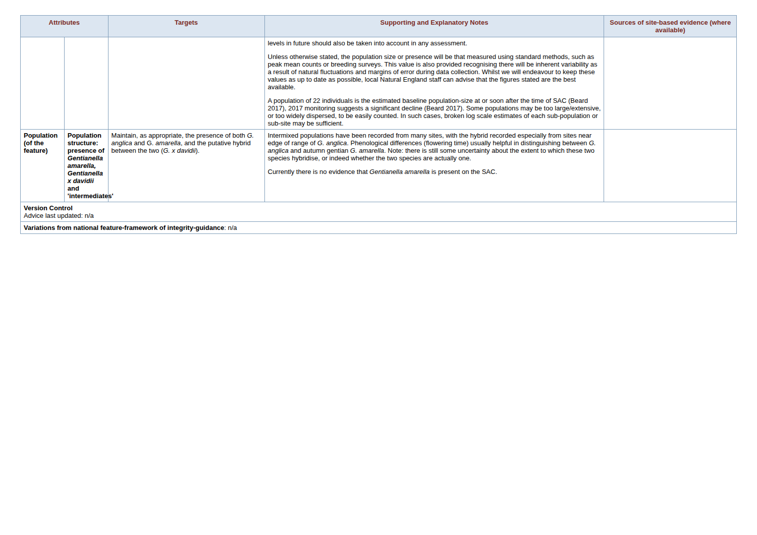| Attributes | Targets | Supporting and Explanatory Notes | Sources of site-based evidence (where available) |
| --- | --- | --- | --- |
| | | | levels in future should also be taken into account in any assessment. Unless otherwise stated, the population size or presence will be that measured using standard methods, such as peak mean counts or breeding surveys. This value is also provided recognising there will be inherent variability as a result of natural fluctuations and margins of error during data collection. Whilst we will endeavour to keep these values as up to date as possible, local Natural England staff can advise that the figures stated are the best available. A population of 22 individuals is the estimated baseline population-size at or soon after the time of SAC (Beard 2017), 2017 monitoring suggests a significant decline (Beard 2017). Some populations may be too large/extensive, or too widely dispersed, to be easily counted. In such cases, broken log scale estimates of each sub-population or sub-site may be sufficient. | |
| Population (of the feature) | Population structure: presence of Gentianella amarella, Gentianella x davidii and 'intermediates' | Maintain, as appropriate, the presence of both G. anglica and G. amarella , and the putative hybrid between the two ( G. x davidii ). | Intermixed populations have been recorded from many sites, with the hybrid recorded especially from sites near edge of range of G. anglica . Phenological differences (flowering time) usually helpful in distinguishing between G. anglica and autumn gentian G. amarella . Note: there is still some uncertainty about the extent to which these two species hybridise, or indeed whether the two species are actually one. Currently there is no evidence that Gentianella amarella is present on the SAC. | |
| Version Control |
| Advice last updated: n/a |
| Variations from national feature-framework of integrity-guidance : n/a |